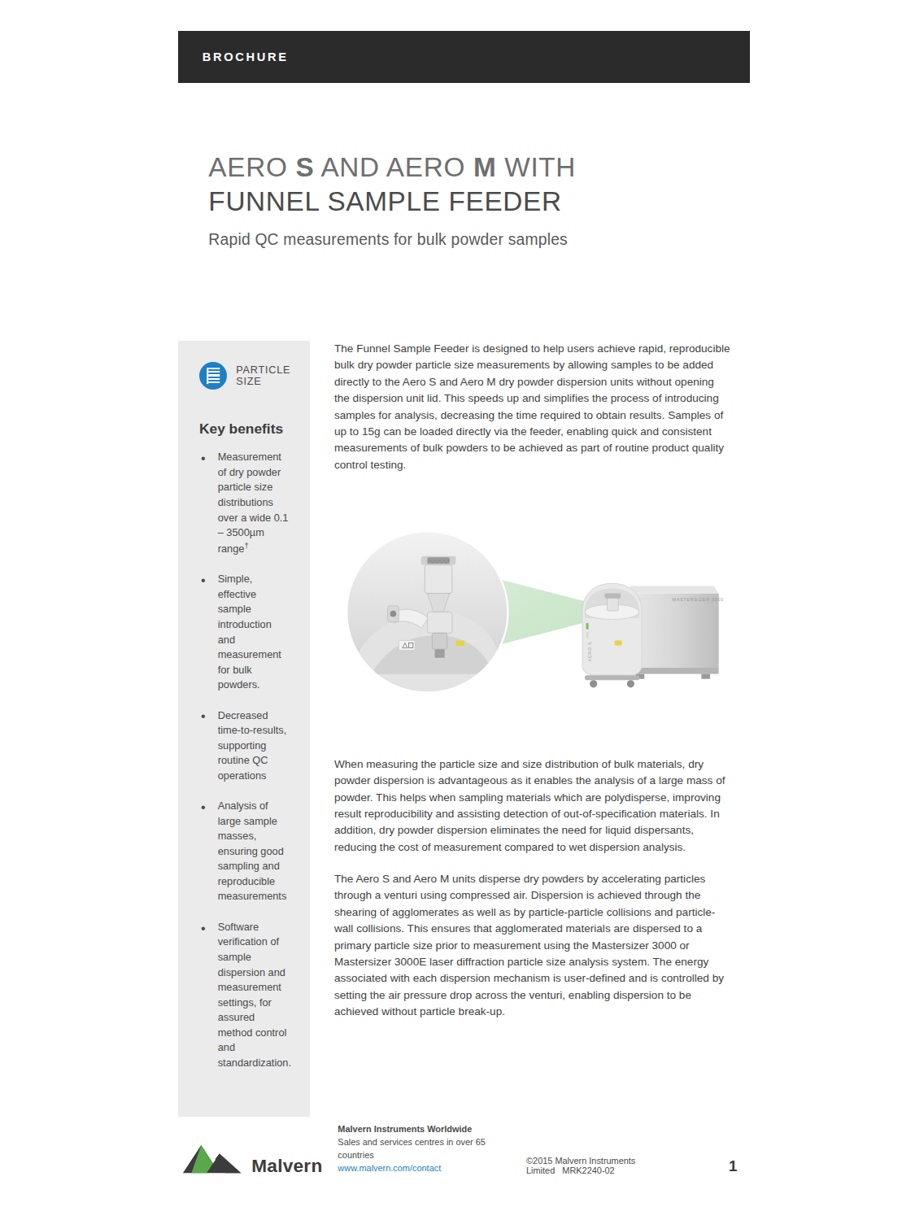BROCHURE
AERO S AND AERO M WITH FUNNEL SAMPLE FEEDER
Rapid QC measurements for bulk powder samples
PARTICLE SIZE
Key benefits
Measurement of dry powder particle size distributions over a wide 0.1 – 3500µm range†
Simple, effective sample introduction and measurement for bulk powders.
Decreased time-to-results, supporting routine QC operations
Analysis of large sample masses, ensuring good sampling and reproducible measurements
Software verification of sample dispersion and measurement settings, for assured method control and standardization.
The Funnel Sample Feeder is designed to help users achieve rapid, reproducible bulk dry powder particle size measurements by allowing samples to be added directly to the Aero S and Aero M dry powder dispersion units without opening the dispersion unit lid. This speeds up and simplifies the process of introducing samples for analysis, decreasing the time required to obtain results. Samples of up to 15g can be loaded directly via the feeder, enabling quick and consistent measurements of bulk powders to be achieved as part of routine product quality control testing.
MASTERSIZER 3000 AERO S
When measuring the particle size and size distribution of bulk materials, dry powder dispersion is advantageous as it enables the analysis of a large mass of powder. This helps when sampling materials which are polydisperse, improving result reproducibility and assisting detection of out-of-specification materials. In addition, dry powder dispersion eliminates the need for liquid dispersants, reducing the cost of measurement compared to wet dispersion analysis.
The Aero S and Aero M units disperse dry powders by accelerating particles through a venturi using compressed air. Dispersion is achieved through the shearing of agglomerates as well as by particle-particle collisions and particle-wall collisions. This ensures that agglomerated materials are dispersed to a primary particle size prior to measurement using the Mastersizer 3000 or Mastersizer 3000E laser diffraction particle size analysis system. The energy associated with each dispersion mechanism is user-defined and is controlled by setting the air pressure drop across the venturi, enabling dispersion to be achieved without particle break-up.
Malvern
Malvern Instruments Worldwide
Sales and services centres in over 65 countries
www.malvern.com/contact
©2015 Malvern Instruments Limited MRK2240-02
1